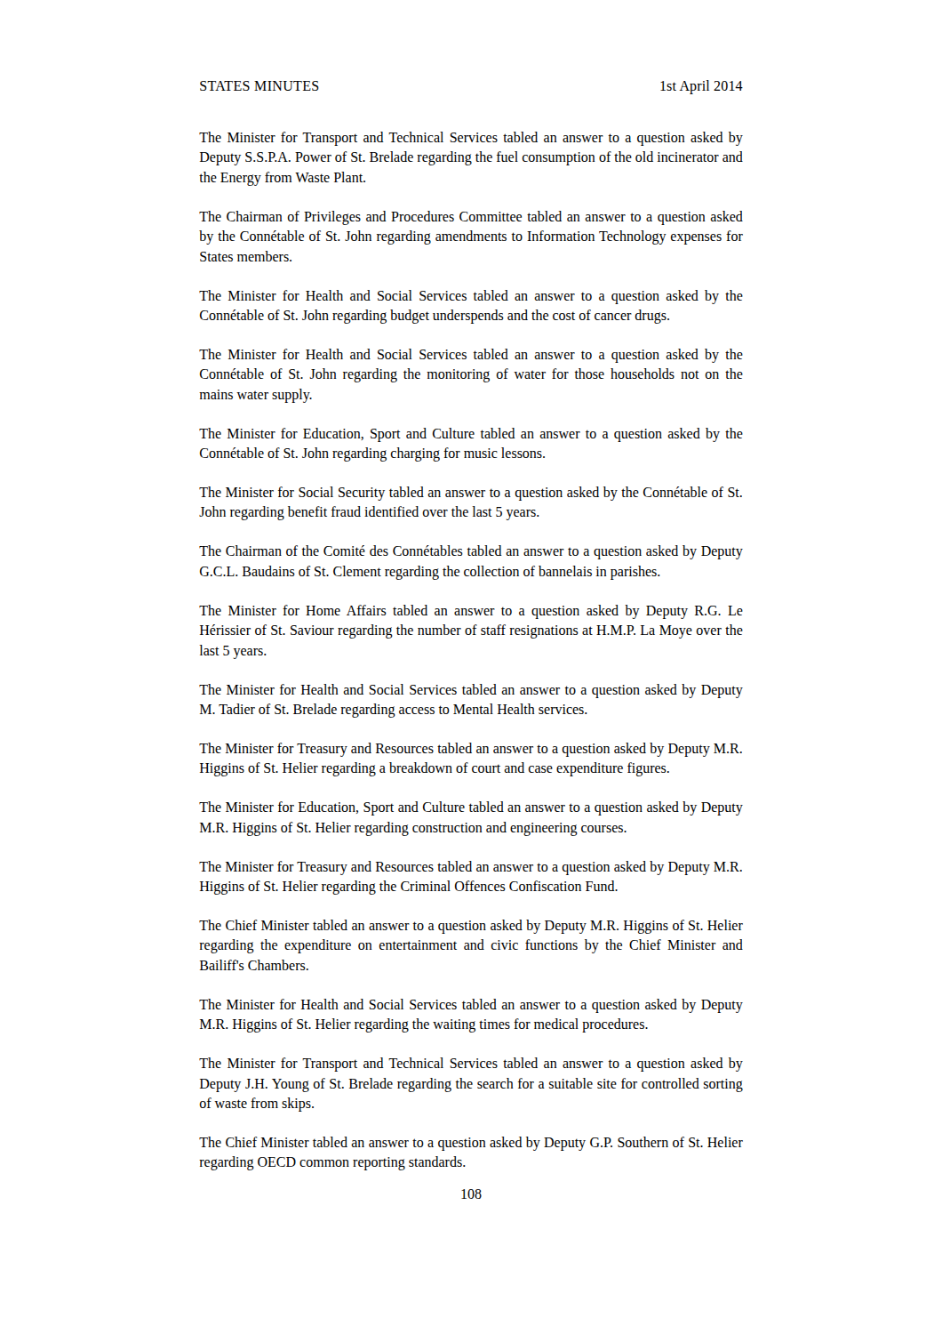STATES MINUTES 1st April 2014
The Minister for Transport and Technical Services tabled an answer to a question asked by Deputy S.S.P.A. Power of St. Brelade regarding the fuel consumption of the old incinerator and the Energy from Waste Plant.
The Chairman of Privileges and Procedures Committee tabled an answer to a question asked by the Connétable of St. John regarding amendments to Information Technology expenses for States members.
The Minister for Health and Social Services tabled an answer to a question asked by the Connétable of St. John regarding budget underspends and the cost of cancer drugs.
The Minister for Health and Social Services tabled an answer to a question asked by the Connétable of St. John regarding the monitoring of water for those households not on the mains water supply.
The Minister for Education, Sport and Culture tabled an answer to a question asked by the Connétable of St. John regarding charging for music lessons.
The Minister for Social Security tabled an answer to a question asked by the Connétable of St. John regarding benefit fraud identified over the last 5 years.
The Chairman of the Comité des Connétables tabled an answer to a question asked by Deputy G.C.L. Baudains of St. Clement regarding the collection of bannelais in parishes.
The Minister for Home Affairs tabled an answer to a question asked by Deputy R.G. Le Hérissier of St. Saviour regarding the number of staff resignations at H.M.P. La Moye over the last 5 years.
The Minister for Health and Social Services tabled an answer to a question asked by Deputy M. Tadier of St. Brelade regarding access to Mental Health services.
The Minister for Treasury and Resources tabled an answer to a question asked by Deputy M.R. Higgins of St. Helier regarding a breakdown of court and case expenditure figures.
The Minister for Education, Sport and Culture tabled an answer to a question asked by Deputy M.R. Higgins of St. Helier regarding construction and engineering courses.
The Minister for Treasury and Resources tabled an answer to a question asked by Deputy M.R. Higgins of St. Helier regarding the Criminal Offences Confiscation Fund.
The Chief Minister tabled an answer to a question asked by Deputy M.R. Higgins of St. Helier regarding the expenditure on entertainment and civic functions by the Chief Minister and Bailiff's Chambers.
The Minister for Health and Social Services tabled an answer to a question asked by Deputy M.R. Higgins of St. Helier regarding the waiting times for medical procedures.
The Minister for Transport and Technical Services tabled an answer to a question asked by Deputy J.H. Young of St. Brelade regarding the search for a suitable site for controlled sorting of waste from skips.
The Chief Minister tabled an answer to a question asked by Deputy G.P. Southern of St. Helier regarding OECD common reporting standards.
108